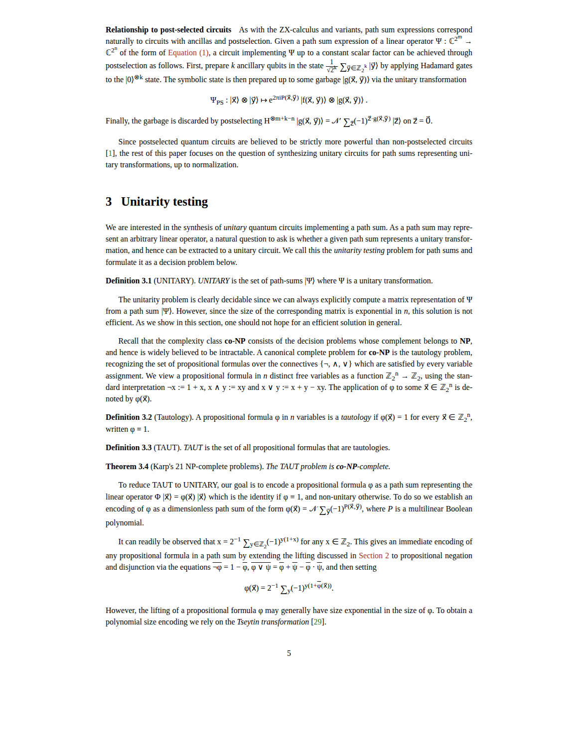Relationship to post-selected circuits As with the ZX-calculus and variants, path sum expressions correspond naturally to circuits with ancillas and postselection. Given a path sum expression of a linear operator Ψ : ℂ2m → ℂ2n of the form of Equation (1), a circuit implementing Ψ up to a constant scalar factor can be achieved through postselection as follows. First, prepare k ancillary qubits in the state 1√2k ∑y⃗∈ℤ2k |y⃗⟩ by applying Hadamard gates to the |0⟩⊗k state. The symbolic state is then prepared up to some garbage |g(x⃗, y⃗)⟩ via the unitary transformation
ΨPS : |x⃗⟩ ⊗ |y⃗⟩ ↦ e2πiP(x⃗,y⃗) |f(x⃗, y⃗)⟩ ⊗ |g(x⃗, y⃗)⟩ .
Finally, the garbage is discarded by postselecting H⊗m+k−n |g(x⃗, y⃗)⟩ = 𝒩′ ∑z⃗(−1)z⃗·g(x⃗,y⃗) |z⃗⟩ on z⃗ = 0⃗.
Since postselected quantum circuits are believed to be strictly more powerful than non-postselected circuits [1], the rest of this paper focuses on the question of synthesizing unitary circuits for path sums representing unitary transformations, up to normalization.
3 Unitarity testing
We are interested in the synthesis of unitary quantum circuits implementing a path sum. As a path sum may represent an arbitrary linear operator, a natural question to ask is whether a given path sum represents a unitary transformation, and hence can be extracted to a unitary circuit. We call this the unitarity testing problem for path sums and formulate it as a decision problem below.
Definition 3.1 (UNITARY). UNITARY is the set of path-sums |Ψ⟩ where Ψ is a unitary transformation.
The unitarity problem is clearly decidable since we can always explicitly compute a matrix representation of Ψ from a path sum |Ψ⟩. However, since the size of the corresponding matrix is exponential in n, this solution is not efficient. As we show in this section, one should not hope for an efficient solution in general.
Recall that the complexity class co-NP consists of the decision problems whose complement belongs to NP, and hence is widely believed to be intractable. A canonical complete problem for co-NP is the tautology problem, recognizing the set of propositional formulas over the connectives {¬, ∧, ∨} which are satisfied by every variable assignment. We view a propositional formula in n distinct free variables as a function ℤ2n → ℤ2, using the standard interpretation ¬x := 1 + x, x ∧ y := xy and x ∨ y := x + y − xy. The application of φ to some x⃗ ∈ ℤ2n is denoted by φ(x⃗).
Definition 3.2 (Tautology). A propositional formula φ in n variables is a tautology if φ(x⃗) = 1 for every x⃗ ∈ ℤ2n, written φ ≡ 1.
Definition 3.3 (TAUT). TAUT is the set of all propositional formulas that are tautologies.
Theorem 3.4 (Karp's 21 NP-complete problems). The TAUT problem is co-NP-complete.
To reduce TAUT to UNITARY, our goal is to encode a propositional formula φ as a path sum representing the linear operator Φ |x⃗⟩ = φ(x⃗) |x⃗⟩ which is the identity if φ ≡ 1, and non-unitary otherwise. To do so we establish an encoding of φ as a dimensionless path sum of the form φ(x⃗) = 𝒩 ∑y⃗(−1)P(x⃗,y⃗), where P is a multilinear Boolean polynomial.
It can readily be observed that x = 2−1 ∑y∈ℤ2(−1)y(1+x) for any x ∈ ℤ2. This gives an immediate encoding of any propositional formula in a path sum by extending the lifting discussed in Section 2 to propositional negation and disjunction via the equations ¬φ = 1 − φ, φ ∨ ψ = φ + ψ − φ · ψ, and then setting
φ(x⃗) = 2−1 ∑y(−1)y(1+φ(x⃗)).
However, the lifting of a propositional formula φ may generally have size exponential in the size of φ. To obtain a polynomial size encoding we rely on the Tseytin transformation [29].
5